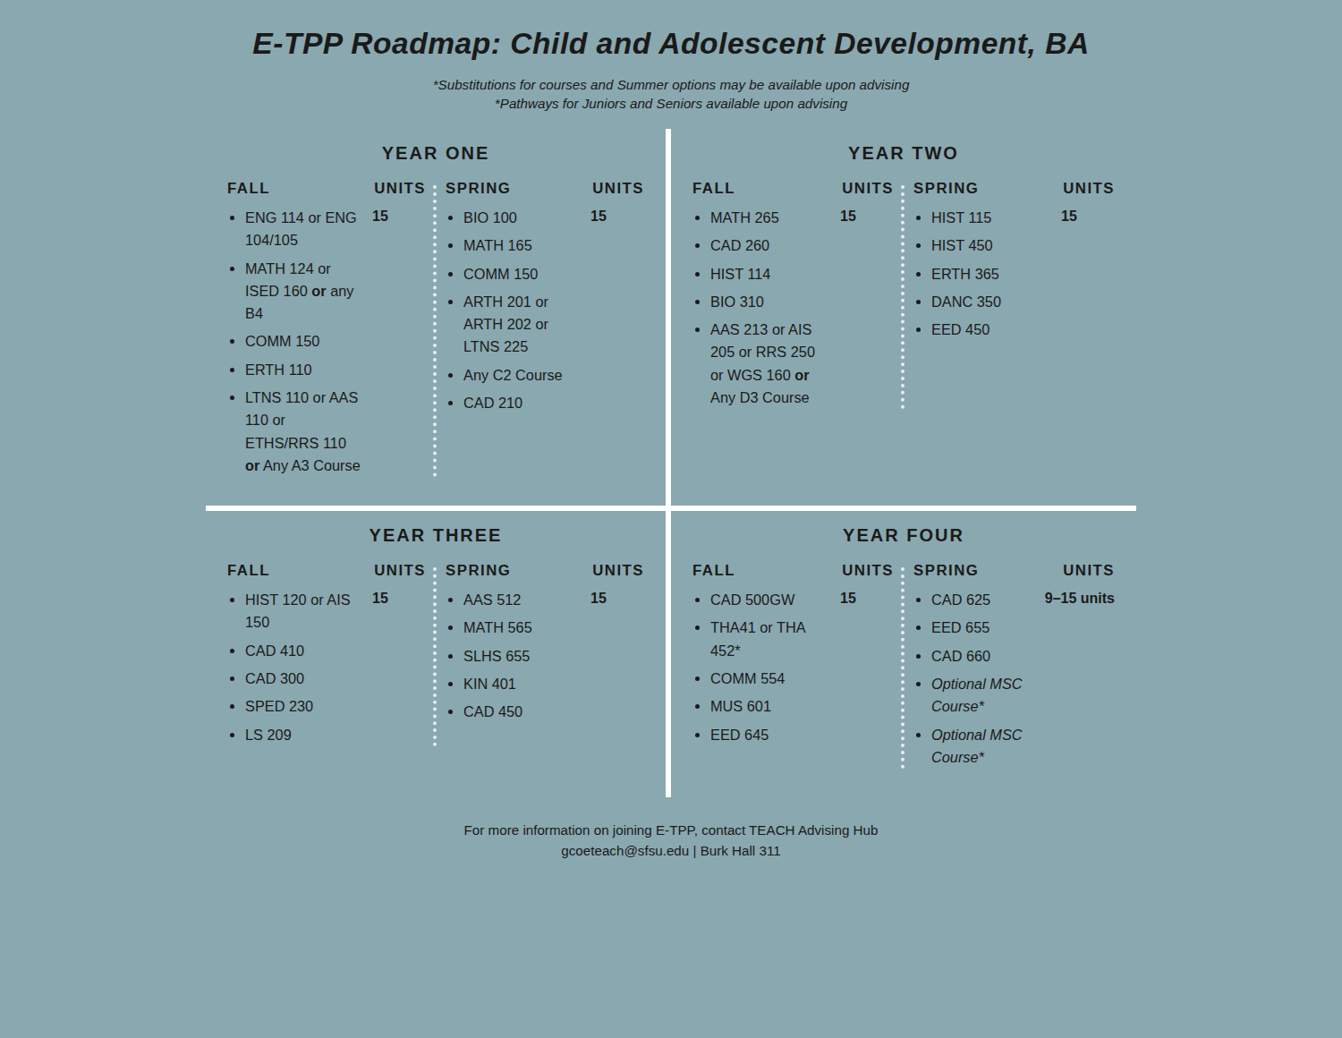E-TPP Roadmap: Child and Adolescent Development, BA
*Substitutions for courses and Summer options may be available upon advising
*Pathways for Juniors and Seniors available upon advising
YEAR ONE
FALL UNITS
ENG 114 or ENG 104/105
MATH 124 or ISED 160 or any B4
COMM 150
ERTH 110
LTNS 110 or AAS 110 or ETHS/RRS 110 or Any A3 Course
15
SPRING UNITS
BIO 100
MATH 165
COMM 150
ARTH 201 or ARTH 202 or LTNS 225
Any C2 Course
CAD 210
15
YEAR TWO
FALL UNITS
MATH 265
CAD 260
HIST 114
BIO 310
AAS 213 or AIS 205 or RRS 250 or WGS 160 or Any D3 Course
15
SPRING UNITS
HIST 115
HIST 450
ERTH 365
DANC 350
EED 450
15
YEAR THREE
FALL UNITS
HIST 120 or AIS 150
CAD 410
CAD 300
SPED 230
LS 209
15
SPRING UNITS
AAS 512
MATH 565
SLHS 655
KIN 401
CAD 450
15
YEAR FOUR
FALL UNITS
CAD 500GW
THA41 or THA 452*
COMM 554
MUS 601
EED 645
15
SPRING UNITS
CAD 625
EED 655
CAD 660
Optional MSC Course*
Optional MSC Course*
9–15 units
For more information on joining E-TPP, contact TEACH Advising Hub
gcoeteach@sfsu.edu | Burk Hall 311